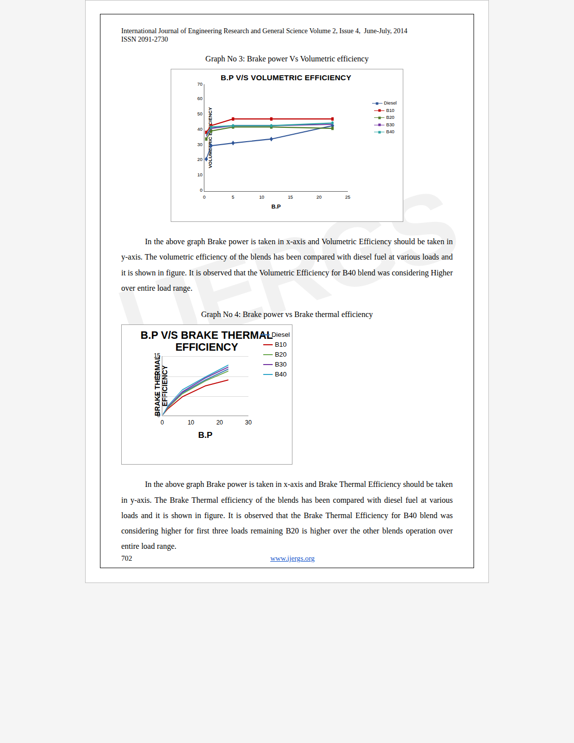IJERGS
International Journal of Engineering Research and General Science Volume 2, Issue 4, June-July, 2014
ISSN 2091-2730
Graph No 3: Brake power Vs Volumetric efficiency
B.P V/S VOLUMETRIC EFFICIENCY
VOLUMETRIC EFFICIENCY
70
60
50
40
30
20
10
0
0
5
10
15
20
25
B.P
Diesel
B10
B20
B30
B40
In the above graph Brake power is taken in x-axis and Volumetric Efficiency should be taken in y-axis. The volumetric efficiency of the blends has been compared with diesel fuel at various loads and it is shown in figure. It is observed that the Volumetric Efficiency for B40 blend was considering Higher over entire load range.
Graph No 4: Brake power vs Brake thermal efficiency
B.P V/S BRAKE THERMAL
EFFICIENCY
BRAKE THERMAL
EFFICIENCY
15
10
5
0
0
10
20
30
B.P
Diesel
B10
B20
B30
B40
In the above graph Brake power is taken in x-axis and Brake Thermal Efficiency should be taken in y-axis. The Brake Thermal efficiency of the blends has been compared with diesel fuel at various loads and it is shown in figure. It is observed that the Brake Thermal Efficiency for B40 blend was considering higher for first three loads remaining B20 is higher over the other blends operation over entire load range.
702
www.ijergs.org